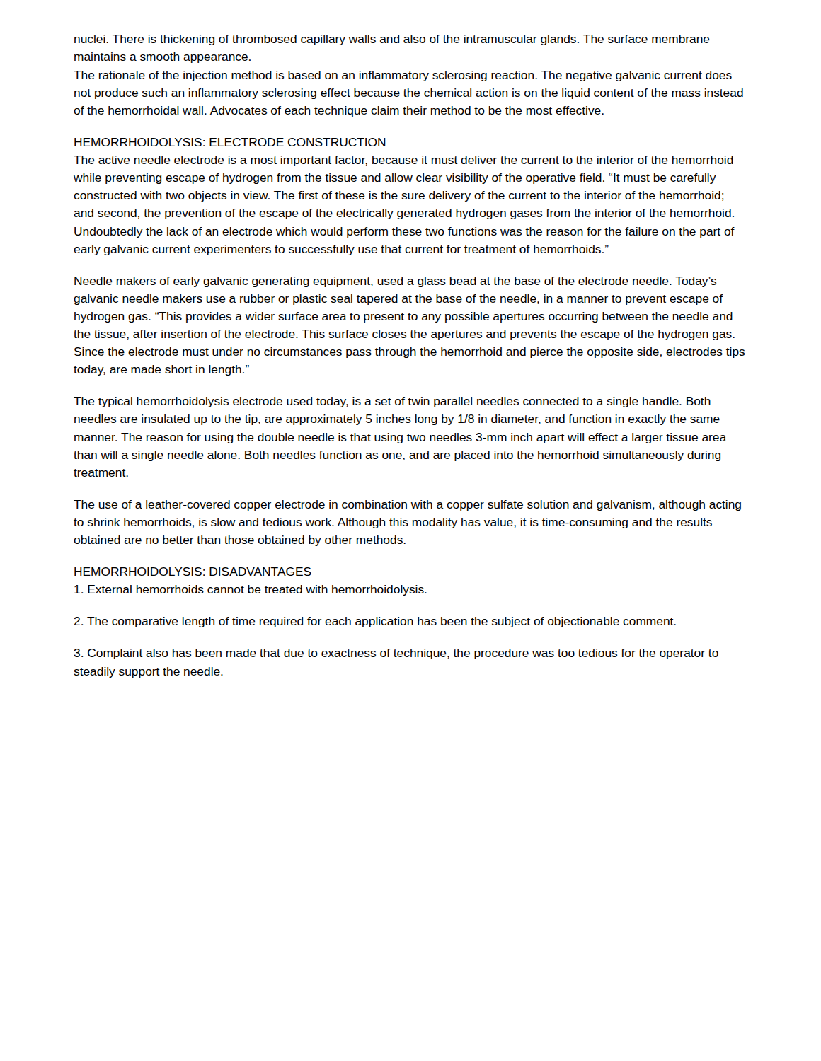nuclei. There is thickening of thrombosed capillary walls and also of the intramuscular glands. The surface membrane maintains a smooth appearance.
The rationale of the injection method is based on an inflammatory sclerosing reaction. The negative galvanic current does not produce such an inflammatory sclerosing effect because the chemical action is on the liquid content of the mass instead of the hemorrhoidal wall. Advocates of each technique claim their method to be the most effective.
HEMORRHOIDOLYSIS: ELECTRODE CONSTRUCTION
The active needle electrode is a most important factor, because it must deliver the current to the interior of the hemorrhoid while preventing escape of hydrogen from the tissue and allow clear visibility of the operative field. “It must be carefully constructed with two objects in view. The first of these is the sure delivery of the current to the interior of the hemorrhoid; and second, the prevention of the escape of the electrically generated hydrogen gases from the interior of the hemorrhoid. Undoubtedly the lack of an electrode which would perform these two functions was the reason for the failure on the part of early galvanic current experimenters to successfully use that current for treatment of hemorrhoids.”
Needle makers of early galvanic generating equipment, used a glass bead at the base of the electrode needle. Today’s galvanic needle makers use a rubber or plastic seal tapered at the base of the needle, in a manner to prevent escape of hydrogen gas. “This provides a wider surface area to present to any possible apertures occurring between the needle and the tissue, after insertion of the electrode. This surface closes the apertures and prevents the escape of the hydrogen gas. Since the electrode must under no circumstances pass through the hemorrhoid and pierce the opposite side, electrodes tips today, are made short in length.”
The typical hemorrhoidolysis electrode used today, is a set of twin parallel needles connected to a single handle. Both needles are insulated up to the tip, are approximately 5 inches long by 1/8 in diameter, and function in exactly the same manner. The reason for using the double needle is that using two needles 3-mm inch apart will effect a larger tissue area than will a single needle alone. Both needles function as one, and are placed into the hemorrhoid simultaneously during treatment.
The use of a leather-covered copper electrode in combination with a copper sulfate solution and galvanism, although acting to shrink hemorrhoids, is slow and tedious work. Although this modality has value, it is time-consuming and the results obtained are no better than those obtained by other methods.
HEMORRHOIDOLYSIS: DISADVANTAGES
1. External hemorrhoids cannot be treated with hemorrhoidolysis.
2. The comparative length of time required for each application has been the subject of objectionable comment.
3. Complaint also has been made that due to exactness of technique, the procedure was too tedious for the operator to steadily support the needle.